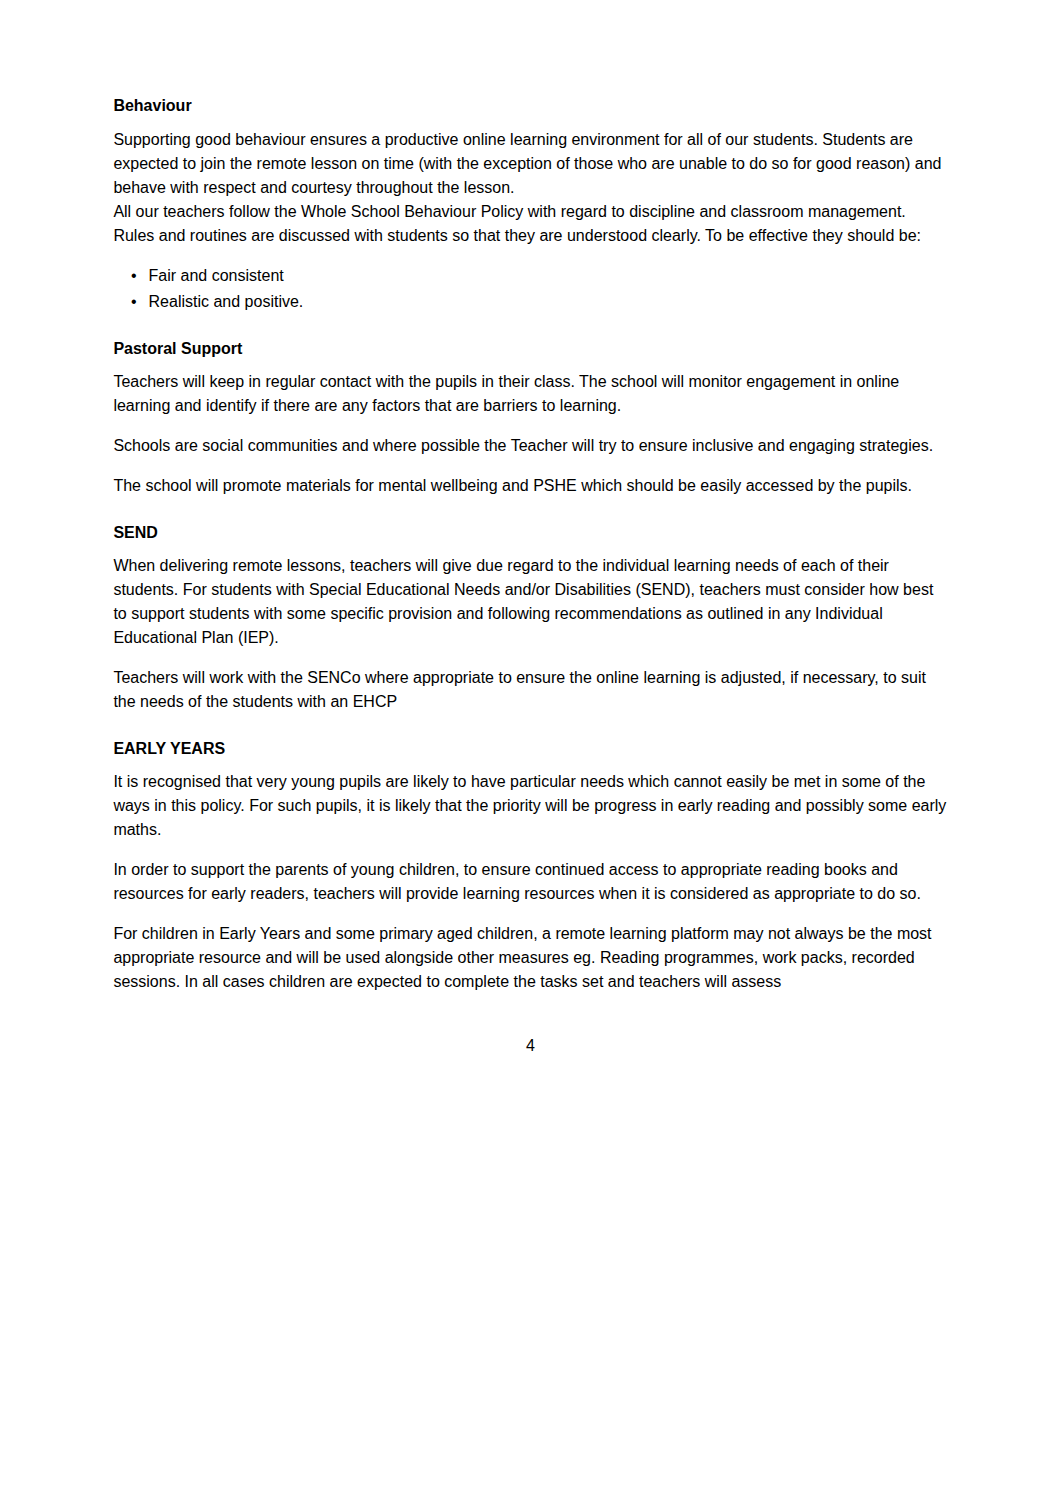Behaviour
Supporting good behaviour ensures a productive online learning environment for all of our students. Students are expected to join the remote lesson on time (with the exception of those who are unable to do so for good reason) and behave with respect and courtesy throughout the lesson.
All our teachers follow the Whole School Behaviour Policy with regard to discipline and classroom management. Rules and routines are discussed with students so that they are understood clearly. To be effective they should be:
Fair and consistent
Realistic and positive.
Pastoral Support
Teachers will keep in regular contact with the pupils in their class. The school will monitor engagement in online learning and identify if there are any factors that are barriers to learning.
Schools are social communities and where possible the Teacher will try to ensure inclusive and engaging strategies.
The school will promote materials for mental wellbeing and PSHE which should be easily accessed by the pupils.
SEND
When delivering remote lessons, teachers will give due regard to the individual learning needs of each of their students. For students with Special Educational Needs and/or Disabilities (SEND), teachers must consider how best to support students with some specific provision and following recommendations as outlined in any Individual Educational Plan (IEP).
Teachers will work with the SENCo where appropriate to ensure the online learning is adjusted, if necessary, to suit the needs of the students with an EHCP
EARLY YEARS
It is recognised that very young pupils are likely to have particular needs which cannot easily be met in some of the ways in this policy. For such pupils, it is likely that the priority will be progress in early reading and possibly some early maths.
In order to support the parents of young children, to ensure continued access to appropriate reading books and resources for early readers, teachers will provide learning resources when it is considered as appropriate to do so.
For children in Early Years and some primary aged children, a remote learning platform may not always be the most appropriate resource and will be used alongside other measures eg. Reading programmes, work packs, recorded sessions. In all cases children are expected to complete the tasks set and teachers will assess
4